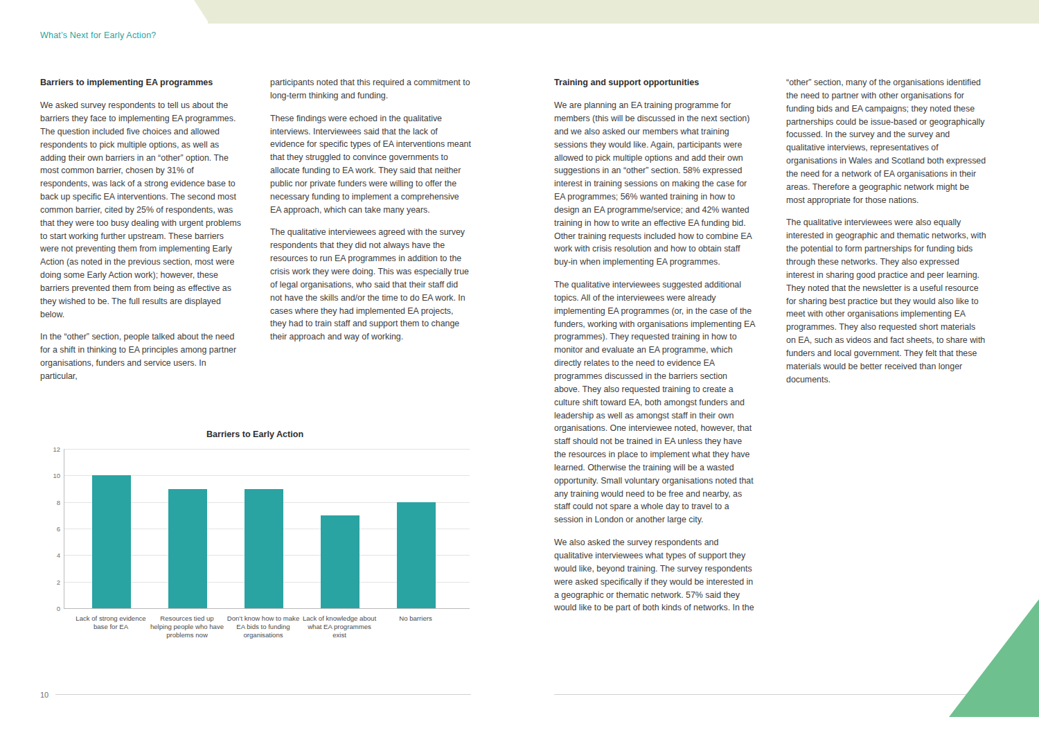What’s Next for Early Action?
Barriers to implementing EA programmes
We asked survey respondents to tell us about the barriers they face to implementing EA programmes. The question included five choices and allowed respondents to pick multiple options, as well as adding their own barriers in an “other” option. The most common barrier, chosen by 31% of respondents, was lack of a strong evidence base to back up specific EA interventions. The second most common barrier, cited by 25% of respondents, was that they were too busy dealing with urgent problems to start working further upstream. These barriers were not preventing them from implementing Early Action (as noted in the previous section, most were doing some Early Action work); however, these barriers prevented them from being as effective as they wished to be. The full results are displayed below.
In the “other” section, people talked about the need for a shift in thinking to EA principles among partner organisations, funders and service users. In particular,
participants noted that this required a commitment to long-term thinking and funding.
These findings were echoed in the qualitative interviews. Interviewees said that the lack of evidence for specific types of EA interventions meant that they struggled to convince governments to allocate funding to EA work. They said that neither public nor private funders were willing to offer the necessary funding to implement a comprehensive EA approach, which can take many years.
The qualitative interviewees agreed with the survey respondents that they did not always have the resources to run EA programmes in addition to the crisis work they were doing. This was especially true of legal organisations, who said that their staff did not have the skills and/or the time to do EA work. In cases where they had implemented EA projects, they had to train staff and support them to change their approach and way of working.
Training and support opportunities
We are planning an EA training programme for members (this will be discussed in the next section) and we also asked our members what training sessions they would like. Again, participants were allowed to pick multiple options and add their own suggestions in an “other” section. 58% expressed interest in training sessions on making the case for EA programmes; 56% wanted training in how to design an EA programme/service; and 42% wanted training in how to write an effective EA funding bid. Other training requests included how to combine EA work with crisis resolution and how to obtain staff buy-in when implementing EA programmes.
The qualitative interviewees suggested additional topics. All of the interviewees were already implementing EA programmes (or, in the case of the funders, working with organisations implementing EA programmes). They requested training in how to monitor and evaluate an EA programme, which directly relates to the need to evidence EA programmes discussed in the barriers section above. They also requested training to create a culture shift toward EA, both amongst funders and leadership as well as amongst staff in their own organisations. One interviewee noted, however, that staff should not be trained in EA unless they have the resources in place to implement what they have learned. Otherwise the training will be a wasted opportunity. Small voluntary organisations noted that any training would need to be free and nearby, as staff could not spare a whole day to travel to a session in London or another large city.
We also asked the survey respondents and qualitative interviewees what types of support they would like, beyond training. The survey respondents were asked specifically if they would be interested in a geographic or thematic network. 57% said they would like to be part of both kinds of networks. In the
“other” section, many of the organisations identified the need to partner with other organisations for funding bids and EA campaigns; they noted these partnerships could be issue-based or geographically focussed. In the survey and the survey and qualitative interviews, representatives of organisations in Wales and Scotland both expressed the need for a network of EA organisations in their areas. Therefore a geographic network might be most appropriate for those nations.
The qualitative interviewees were also equally interested in geographic and thematic networks, with the potential to form partnerships for funding bids through these networks. They also expressed interest in sharing good practice and peer learning. They noted that the newsletter is a useful resource for sharing best practice but they would also like to meet with other organisations implementing EA programmes. They also requested short materials on EA, such as videos and fact sheets, to share with funders and local government. They felt that these materials would be better received than longer documents.
Barriers to Early Action
12
10
8
6
4
2
0
Lack of strong evidence base for EA
Resources tied up helping people who have problems now
Don’t know how to make EA bids to funding organisations
Lack of knowledge about what EA programmes exist
No barriers
10
11